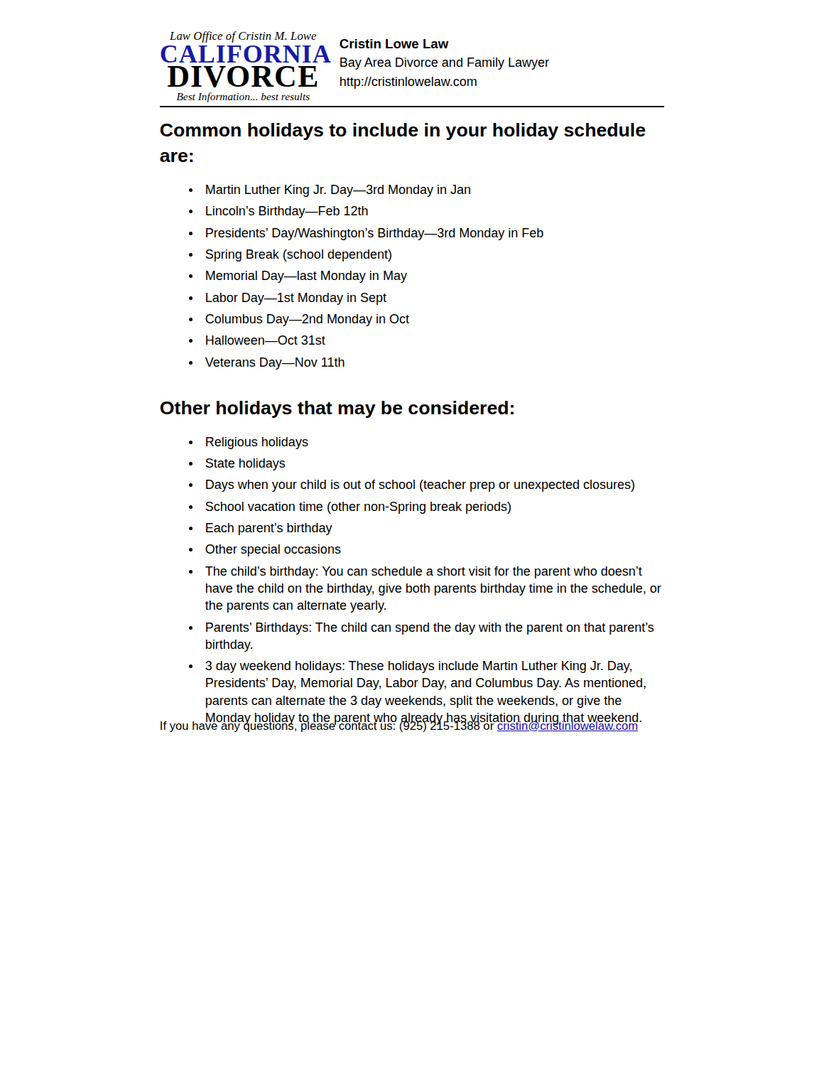Law Office of Cristin M. Lowe
CALIFORNIA
DIVORCE
Best Information... best results
Cristin Lowe Law
Bay Area Divorce and Family Lawyer
http://cristinlowelaw.com
Common holidays to include in your holiday schedule are:
Martin Luther King Jr. Day—3rd Monday in Jan
Lincoln’s Birthday—Feb 12th
Presidents’ Day/Washington’s Birthday—3rd Monday in Feb
Spring Break (school dependent)
Memorial Day—last Monday in May
Labor Day—1st Monday in Sept
Columbus Day—2nd Monday in Oct
Halloween—Oct 31st
Veterans Day—Nov 11th
Other holidays that may be considered:
Religious holidays
State holidays
Days when your child is out of school (teacher prep or unexpected closures)
School vacation time (other non-Spring break periods)
Each parent’s birthday
Other special occasions
The child’s birthday: You can schedule a short visit for the parent who doesn’t have the child on the birthday, give both parents birthday time in the schedule, or the parents can alternate yearly.
Parents’ Birthdays: The child can spend the day with the parent on that parent’s birthday.
3 day weekend holidays: These holidays include Martin Luther King Jr. Day, Presidents’ Day, Memorial Day, Labor Day, and Columbus Day. As mentioned, parents can alternate the 3 day weekends, split the weekends, or give the Monday holiday to the parent who already has visitation during that weekend.
If you have any questions, please contact us: (925) 215-1388 or cristin@cristinlowelaw.com